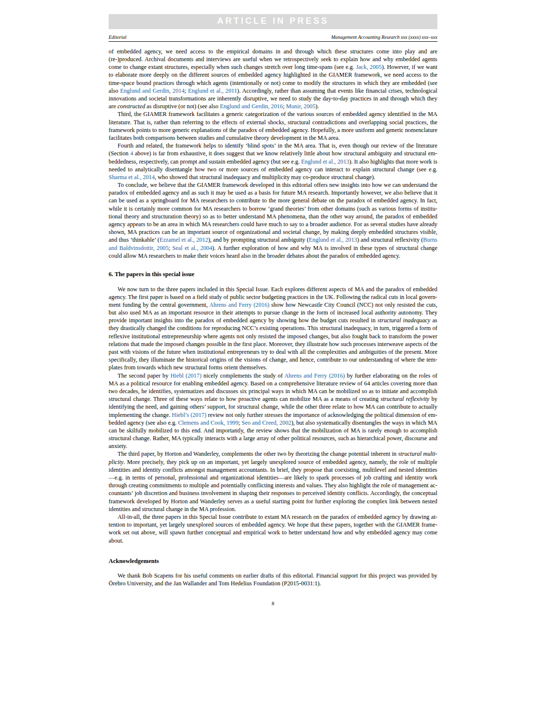ARTICLE IN PRESS
Editorial Management Accounting Research xxx (xxxx) xxx–xxx
of embedded agency, we need access to the empirical domains in and through which these structures come into play and are (re-)produced. Archival documents and interviews are useful when we retrospectively seek to explain how and why embedded agents come to change extant structures, especially when such changes stretch over long time-spans (see e.g. Jack, 2005). However, if we want to elaborate more deeply on the different sources of embedded agency highlighted in the GIAMER framework, we need access to the time-space bound practices through which agents (intentionally or not) come to modify the structures in which they are embedded (see also Englund and Gerdin, 2014; Englund et al., 2011). Accordingly, rather than assuming that events like financial crises, technological innovations and societal transformations are inherently disruptive, we need to study the day-to-day practices in and through which they are constructed as disruptive (or not) (see also Englund and Gerdin, 2016; Munir, 2005).
Third, the GIAMER framework facilitates a generic categorization of the various sources of embedded agency identified in the MA literature. That is, rather than referring to the effects of external shocks, structural contradictions and overlapping social practices, the framework points to more generic explanations of the paradox of embedded agency. Hopefully, a more uniform and generic nomenclature facilitates both comparisons between studies and cumulative theory development in the MA area.
Fourth and related, the framework helps to identify ‘blind spots’ in the MA area. That is, even though our review of the literature (Section 4 above) is far from exhaustive, it does suggest that we know relatively little about how structural ambiguity and structural embeddedness, respectively, can prompt and sustain embedded agency (but see e.g. Englund et al., 2013). It also highlights that more work is needed to analytically disentangle how two or more sources of embedded agency can interact to explain structural change (see e.g. Sharma et al., 2014, who showed that structural inadequacy and multiplicity may co-produce structural change).
To conclude, we believe that the GIAMER framework developed in this editorial offers new insights into how we can understand the paradox of embedded agency and as such it may be used as a basis for future MA research. Importantly however, we also believe that it can be used as a springboard for MA researchers to contribute to the more general debate on the paradox of embedded agency. In fact, while it is certainly more common for MA researchers to borrow ‘grand theories’ from other domains (such as various forms of institutional theory and structuration theory) so as to better understand MA phenomena, than the other way around, the paradox of embedded agency appears to be an area in which MA researchers could have much to say to a broader audience. For as several studies have already shown, MA practices can be an important source of organizational and societal change, by making deeply embedded structures visible, and thus ‘thinkable’ (Ezzamel et al., 2012), and by prompting structural ambiguity (Englund et al., 2013) and structural reflexivity (Burns and Baldvinsdottir, 2005; Seal et al., 2004). A further exploration of how and why MA is involved in these types of structural change could allow MA researchers to make their voices heard also in the broader debates about the paradox of embedded agency.
6. The papers in this special issue
We now turn to the three papers included in this Special Issue. Each explores different aspects of MA and the paradox of embedded agency. The first paper is based on a field study of public sector budgeting practices in the UK. Following the radical cuts in local government funding by the central government, Ahrens and Ferry (2016) show how Newcastle City Council (NCC) not only resisted the cuts, but also used MA as an important resource in their attempts to pursue change in the form of increased local authority autonomy. They provide important insights into the paradox of embedded agency by showing how the budget cuts resulted in structural inadequacy as they drastically changed the conditions for reproducing NCC’s existing operations. This structural inadequacy, in turn, triggered a form of reflexive institutional entrepreneurship where agents not only resisted the imposed changes, but also fought back to transform the power relations that made the imposed changes possible in the first place. Moreover, they illustrate how such processes interweave aspects of the past with visions of the future when institutional entrepreneurs try to deal with all the complexities and ambiguities of the present. More specifically, they illuminate the historical origins of the visions of change, and hence, contribute to our understanding of where the templates from towards which new structural forms orient themselves.
The second paper by Hiebl (2017) nicely complements the study of Ahrens and Ferry (2016) by further elaborating on the roles of MA as a political resource for enabling embedded agency. Based on a comprehensive literature review of 64 articles covering more than two decades, he identifies, systematizes and discusses six principal ways in which MA can be mobilized so as to initiate and accomplish structural change. Three of these ways relate to how proactive agents can mobilize MA as a means of creating structural reflexivity by identifying the need, and gaining others’ support, for structural change, while the other three relate to how MA can contribute to actually implementing the change. Hiebl’s (2017) review not only further stresses the importance of acknowledging the political dimension of embedded agency (see also e.g. Clemens and Cook, 1999; Seo and Creed, 2002), but also systematically disentangles the ways in which MA can be skilfully mobilized to this end. And importantly, the review shows that the mobilization of MA is rarely enough to accomplish structural change. Rather, MA typically interacts with a large array of other political resources, such as hierarchical power, discourse and anxiety.
The third paper, by Horton and Wanderley, complements the other two by theorizing the change potential inherent in structural multiplicity. More precisely, they pick up on an important, yet largely unexplored source of embedded agency, namely, the role of multiple identities and identity conflicts amongst management accountants. In brief, they propose that coexisting, multilevel and nested identities—e.g. in terms of personal, professional and organizational identities—are likely to spark processes of job crafting and identity work through creating commitments to multiple and potentially conflicting interests and values. They also highlight the role of management accountants’ job discretion and business involvement in shaping their responses to perceived identity conflicts. Accordingly, the conceptual framework developed by Horton and Wanderley serves as a useful starting point for further exploring the complex link between nested identities and structural change in the MA profession.
All-in-all, the three papers in this Special Issue contribute to extant MA research on the paradox of embedded agency by drawing attention to important, yet largely unexplored sources of embedded agency. We hope that these papers, together with the GIAMER framework set out above, will spawn further conceptual and empirical work to better understand how and why embedded agency may come about.
Acknowledgements
We thank Bob Scapens for his useful comments on earlier drafts of this editorial. Financial support for this project was provided by Örebro University, and the Jan Wallander and Tom Hedelius Foundation (P2015-0031:1).
8